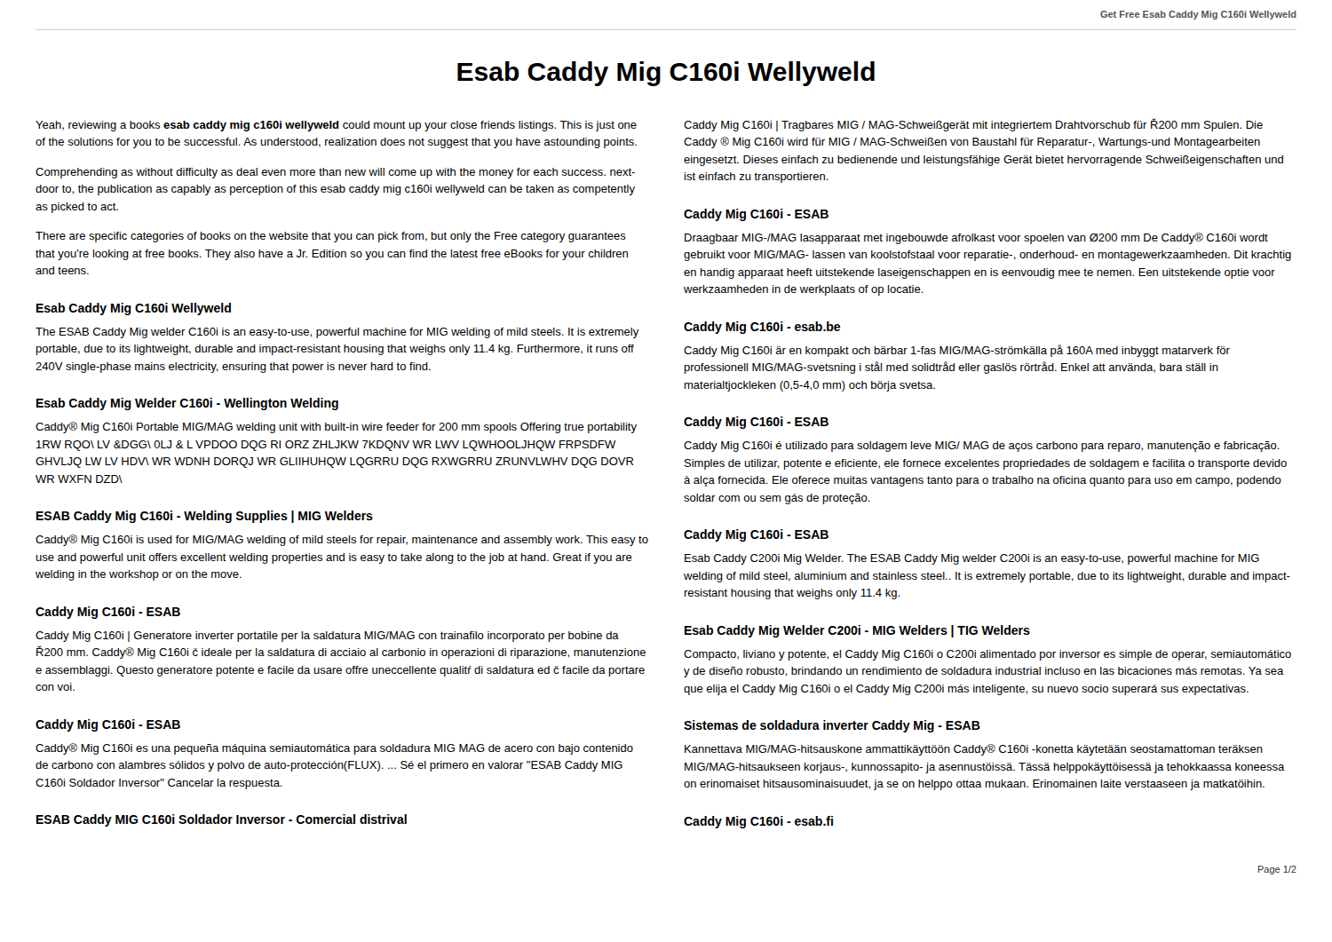Get Free Esab Caddy Mig C160i Wellyweld
Esab Caddy Mig C160i Wellyweld
Yeah, reviewing a books esab caddy mig c160i wellyweld could mount up your close friends listings. This is just one of the solutions for you to be successful. As understood, realization does not suggest that you have astounding points.
Comprehending as without difficulty as deal even more than new will come up with the money for each success. next-door to, the publication as capably as perception of this esab caddy mig c160i wellyweld can be taken as competently as picked to act.
There are specific categories of books on the website that you can pick from, but only the Free category guarantees that you're looking at free books. They also have a Jr. Edition so you can find the latest free eBooks for your children and teens.
Esab Caddy Mig C160i Wellyweld
The ESAB Caddy Mig welder C160i is an easy-to-use, powerful machine for MIG welding of mild steels. It is extremely portable, due to its lightweight, durable and impact-resistant housing that weighs only 11.4 kg. Furthermore, it runs off 240V single-phase mains electricity, ensuring that power is never hard to find.
Esab Caddy Mig Welder C160i - Wellington Welding
Caddy® Mig C160i Portable MIG/MAG welding unit with built-in wire feeder for 200 mm spools Offering true portability 1RW RQO\ LV &DGG\ 0LJ & L VPDOO DQG RI ORZ ZHLJKW 7KDQNV WR LWV LQWHOOLJHQW FRPSDFW GHVLJQ LW LV HDV\ WR WDNH DORQJ WR GLIIHUHQW LQGRRU DQG RXWGRRU ZRUNVLWHV DQG DOVR WR WXFN DZD\
ESAB Caddy Mig C160i - Welding Supplies | MIG Welders
Caddy® Mig C160i is used for MIG/MAG welding of mild steels for repair, maintenance and assembly work. This easy to use and powerful unit offers excellent welding properties and is easy to take along to the job at hand. Great if you are welding in the workshop or on the move.
Caddy Mig C160i - ESAB
Caddy Mig C160i | Generatore inverter portatile per la saldatura MIG/MAG con trainafilo incorporato per bobine da Ř200 mm. Caddy® Mig C160i č ideale per la saldatura di acciaio al carbonio in operazioni di riparazione, manutenzione e assemblaggi. Questo generatore potente e facile da usare offre uneccellente qualitŕ di saldatura ed č facile da portare con voi.
Caddy Mig C160i - ESAB
Caddy® Mig C160i es una pequeña máquina semiautomática para soldadura MIG MAG de acero con bajo contenido de carbono con alambres sólidos y polvo de auto-protección(FLUX). ... Sé el primero en valorar "ESAB Caddy MIG C160i Soldador Inversor" Cancelar la respuesta.
ESAB Caddy MIG C160i Soldador Inversor - Comercial distrival
Caddy Mig C160i | Tragbares MIG / MAG-Schweißgerät mit integriertem Drahtvorschub für Ř200 mm Spulen. Die Caddy ® Mig C160i wird für MIG / MAG-Schweißen von Baustahl für Reparatur-, Wartungs-und Montagearbeiten eingesetzt. Dieses einfach zu bedienende und leistungsfähige Gerät bietet hervorragende Schweißeigenschaften und ist einfach zu transportieren.
Caddy Mig C160i - ESAB
Draagbaar MIG-/MAG lasapparaat met ingebouwde afrolkast voor spoelen van Ø200 mm De Caddy® C160i wordt gebruikt voor MIG/MAG- lassen van koolstofstaal voor reparatie-, onderhoud- en montagewerkzaamheden. Dit krachtig en handig apparaat heeft uitstekende laseigenschappen en is eenvoudig mee te nemen. Een uitstekende optie voor werkzaamheden in de werkplaats of op locatie.
Caddy Mig C160i - esab.be
Caddy Mig C160i är en kompakt och bärbar 1-fas MIG/MAG-strömkälla på 160A med inbyggt matarverk för professionell MIG/MAG-svetsning i stål med solidtråd eller gaslös rörtråd. Enkel att använda, bara ställ in materialtjockleken (0,5-4,0 mm) och börja svetsa.
Caddy Mig C160i - ESAB
Caddy Mig C160i é utilizado para soldagem leve MIG/ MAG de aços carbono para reparo, manutenção e fabricação. Simples de utilizar, potente e eficiente, ele fornece excelentes propriedades de soldagem e facilita o transporte devido à alça fornecida. Ele oferece muitas vantagens tanto para o trabalho na oficina quanto para uso em campo, podendo soldar com ou sem gás de proteção.
Caddy Mig C160i - ESAB
Esab Caddy C200i Mig Welder. The ESAB Caddy Mig welder C200i is an easy-to-use, powerful machine for MIG welding of mild steel, aluminium and stainless steel.. It is extremely portable, due to its lightweight, durable and impact-resistant housing that weighs only 11.4 kg.
Esab Caddy Mig Welder C200i - MIG Welders | TIG Welders
Compacto, liviano y potente, el Caddy Mig C160i o C200i alimentado por inversor es simple de operar, semiautomático y de diseño robusto, brindando un rendimiento de soldadura industrial incluso en las bicaciones más remotas. Ya sea que elija el Caddy Mig C160i o el Caddy Mig C200i más inteligente, su nuevo socio superará sus expectativas.
Sistemas de soldadura inverter Caddy Mig - ESAB
Kannettava MIG/MAG-hitsauskone ammattikäyttöön Caddy® C160i -konetta käytetään seostamattoman teräksen MIG/MAG-hitsaukseen korjaus-, kunnossapito- ja asennustöissä. Tässä helppokäyttöisessä ja tehokkaassa koneessa on erinomaiset hitsausominaisuudet, ja se on helppo ottaa mukaan. Erinomainen laite verstaaseen ja matkatöihin.
Caddy Mig C160i - esab.fi
Page 1/2